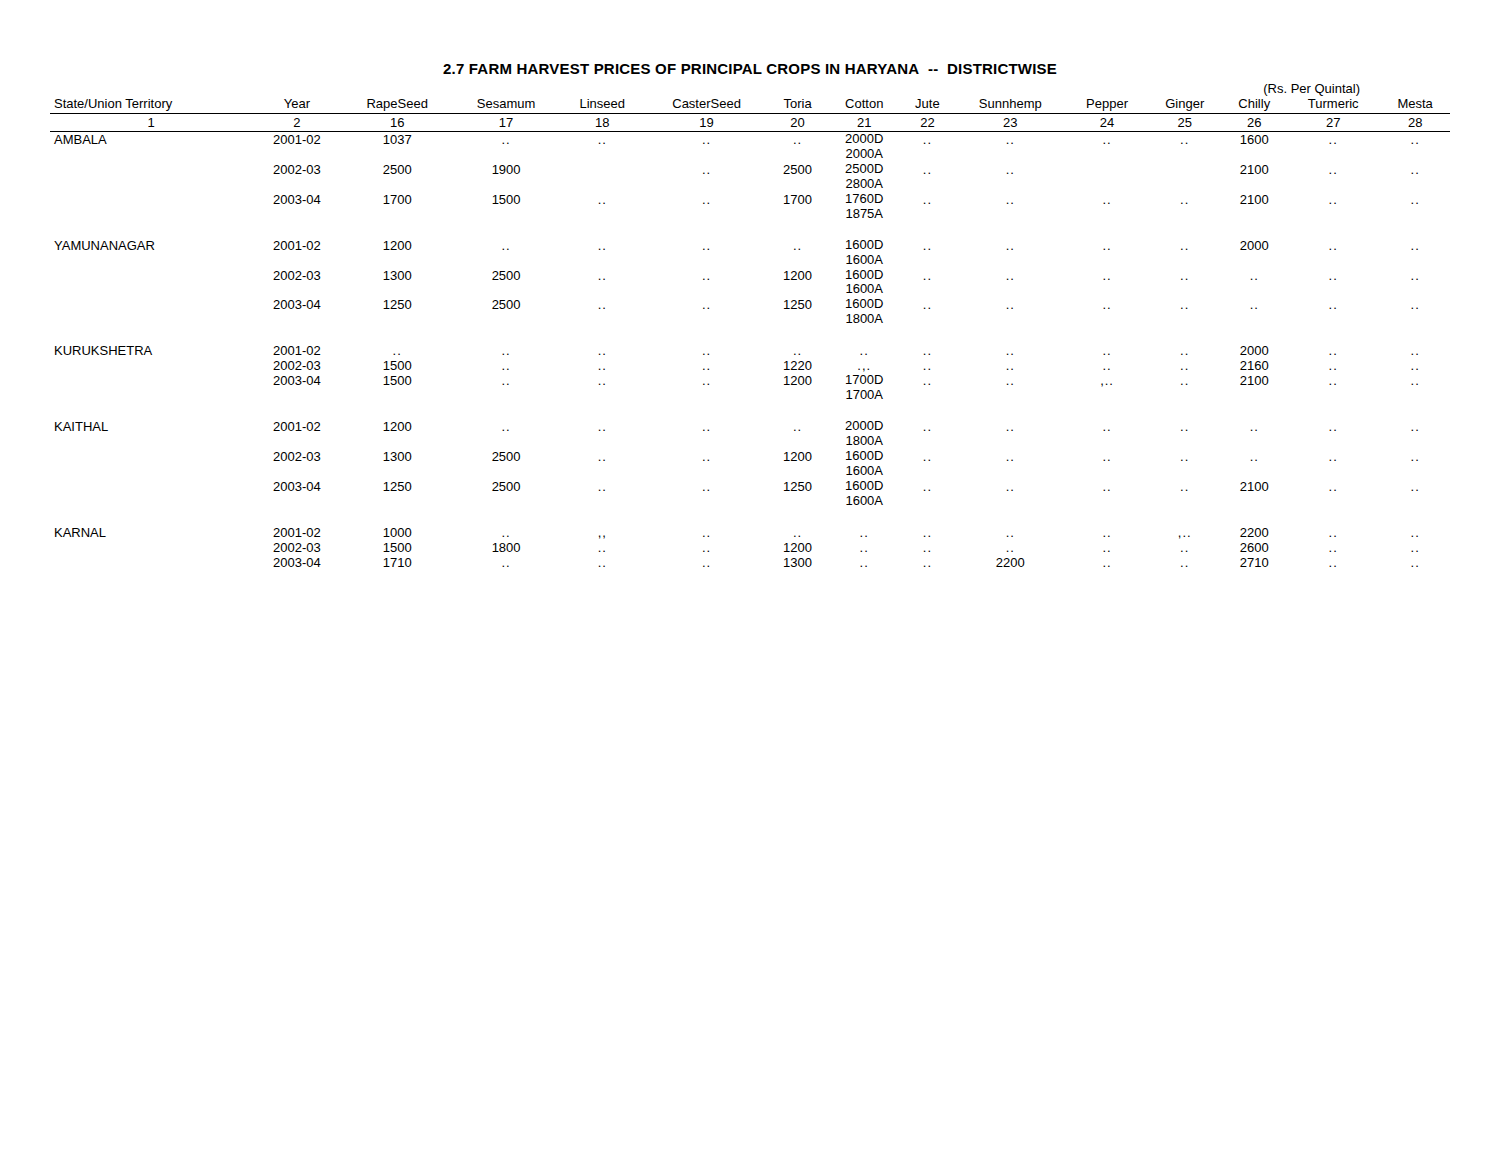2.7 FARM HARVEST PRICES OF PRINCIPAL CROPS IN HARYANA -- DISTRICTWISE
(Rs. Per Quintal)
| State/Union Territory | Year | RapeSeed | Sesamum | Linseed | CasterSeed | Toria | Cotton | Jute | Sunnhemp | Pepper | Ginger | Chilly | Turmeric | Mesta |
| --- | --- | --- | --- | --- | --- | --- | --- | --- | --- | --- | --- | --- | --- | --- |
| 1 | 2 | 16 | 17 | 18 | 19 | 20 | 21 | 22 | 23 | 24 | 25 | 26 | 27 | 28 |
| AMBALA | 2001-02 | 1037 | .. | .. | .. | .. | 2000D 2000A | .. | .. | .. | .. | 1600 | .. | .. |
| | 2002-03 | 2500 | 1900 | | .. | 2500 | 2500D 2800A | .. | .. | | | 2100 | .. | .. |
| | 2003-04 | 1700 | 1500 | .. | .. | 1700 | 1760D 1875A | .. | .. | .. | .. | 2100 | .. | .. |
| YAMUNANAGAR | 2001-02 | 1200 | .. | .. | .. | .. | 1600D 1600A | .. | .. | .. | .. | 2000 | .. | .. |
| | 2002-03 | 1300 | 2500 | .. | .. | 1200 | 1600D 1600A | .. | .. | .. | .. | .. | .. | .. |
| | 2003-04 | 1250 | 2500 | .. | .. | 1250 | 1600D 1800A | .. | .. | .. | .. | .. | .. | .. |
| KURUKSHETRA | 2001-02 | .. | .. | .. | .. | .. | .. | .. | .. | .. | .. | 2000 | .. | .. |
| | 2002-03 | 1500 | .. | .. | .. | 1220 | .,. | .. | .. | .. | .. | 2160 | .. | .. |
| | 2003-04 | 1500 | .. | .. | .. | 1200 | 1700D 1700A | .. | .. | ,.. | .. | 2100 | .. | .. |
| KAITHAL | 2001-02 | 1200 | .. | .. | .. | .. | 2000D 1800A | .. | .. | .. | .. | .. | .. | .. |
| | 2002-03 | 1300 | 2500 | .. | .. | 1200 | 1600D 1600A | .. | .. | .. | .. | .. | .. | .. |
| | 2003-04 | 1250 | 2500 | .. | .. | 1250 | 1600D 1600A | .. | .. | .. | .. | 2100 | .. | .. |
| KARNAL | 2001-02 | 1000 | .. | ,, | .. | .. | .. | .. | .. | .. | ,.. | 2200 | .. | .. |
| | 2002-03 | 1500 | 1800 | .. | .. | 1200 | .. | .. | .. | .. | .. | 2600 | .. | .. |
| | 2003-04 | 1710 | .. | .. | .. | 1300 | .. | .. | 2200 | .. | .. | 2710 | .. | .. |